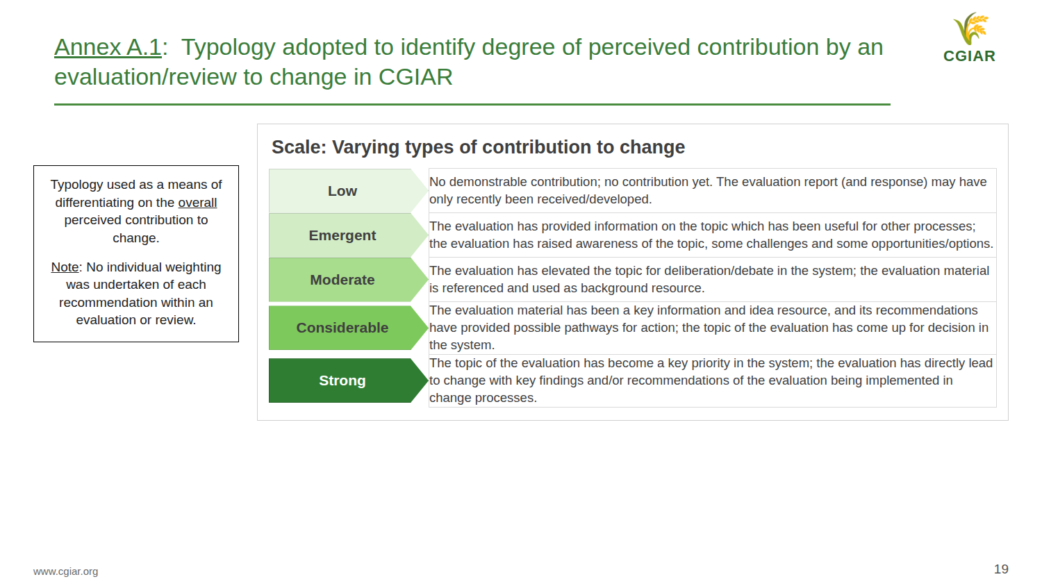🌾
CGIAR
Annex A.1: Typology adopted to identify degree of perceived contribution by an evaluation/review to change in CGIAR
Typology used as a means of differentiating on the overall perceived contribution to change.
Note: No individual weighting was undertaken of each recommendation within an evaluation or review.
Scale: Varying types of contribution to change
| Low | No demonstrable contribution; no contribution yet. The evaluation report (and response) may have only recently been received/developed. |
| Emergent | The evaluation has provided information on the topic which has been useful for other processes; the evaluation has raised awareness of the topic, some challenges and some opportunities/options. |
| Moderate | The evaluation has elevated the topic for deliberation/debate in the system; the evaluation material is referenced and used as background resource. |
| Considerable | The evaluation material has been a key information and idea resource, and its recommendations have provided possible pathways for action; the topic of the evaluation has come up for decision in the system. |
| Strong | The topic of the evaluation has become a key priority in the system; the evaluation has directly lead to change with key findings and/or recommendations of the evaluation being implemented in change processes. |
www.cgiar.org 19